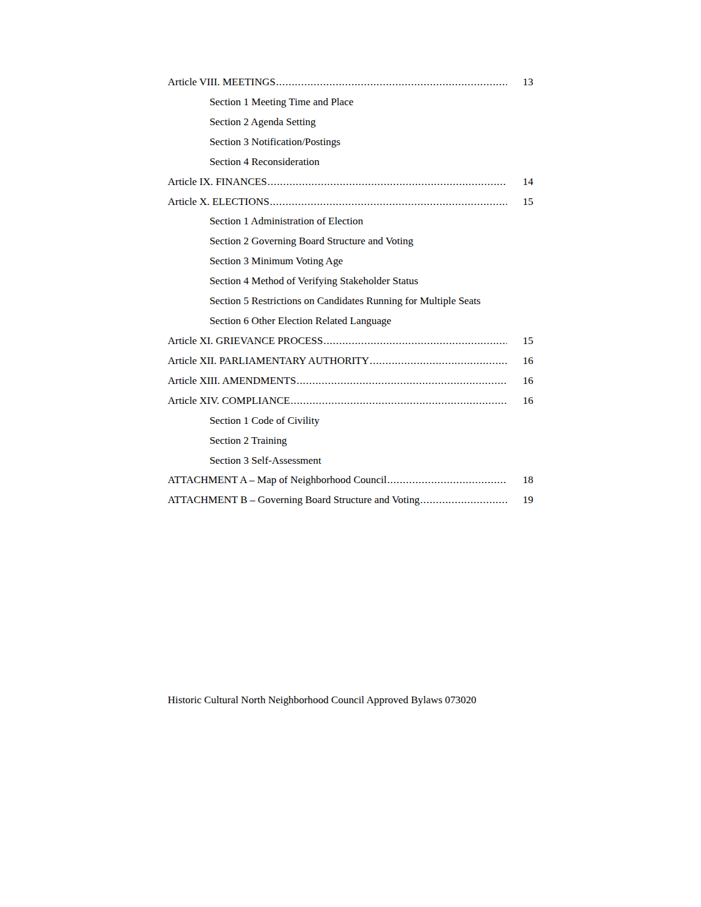Article VIII. MEETINGS .................................................................................................. 13
Section 1 Meeting Time and Place
Section 2 Agenda Setting
Section 3 Notification/Postings
Section 4 Reconsideration
Article IX. FINANCES .................................................................................................... 14
Article X. ELECTIONS ................................................................................................... 15
Section 1 Administration of Election
Section 2 Governing Board Structure and Voting
Section 3 Minimum Voting Age
Section 4 Method of Verifying Stakeholder Status
Section 5 Restrictions on Candidates Running for Multiple Seats
Section 6 Other Election Related Language
Article XI. GRIEVANCE PROCESS .................................................................................. 15
Article XII. PARLIAMENTARY AUTHORITY ............................................................. 16
Article XIII. AMENDMENTS .......................................................................................... 16
Article XIV. COMPLIANCE ............................................................................................ 16
Section 1 Code of Civility
Section 2 Training
Section 3 Self-Assessment
ATTACHMENT A – Map of Neighborhood Council ......................................................... 18
ATTACHMENT B – Governing Board Structure and Voting ........................................... 19
Historic Cultural North Neighborhood Council Approved Bylaws 073020